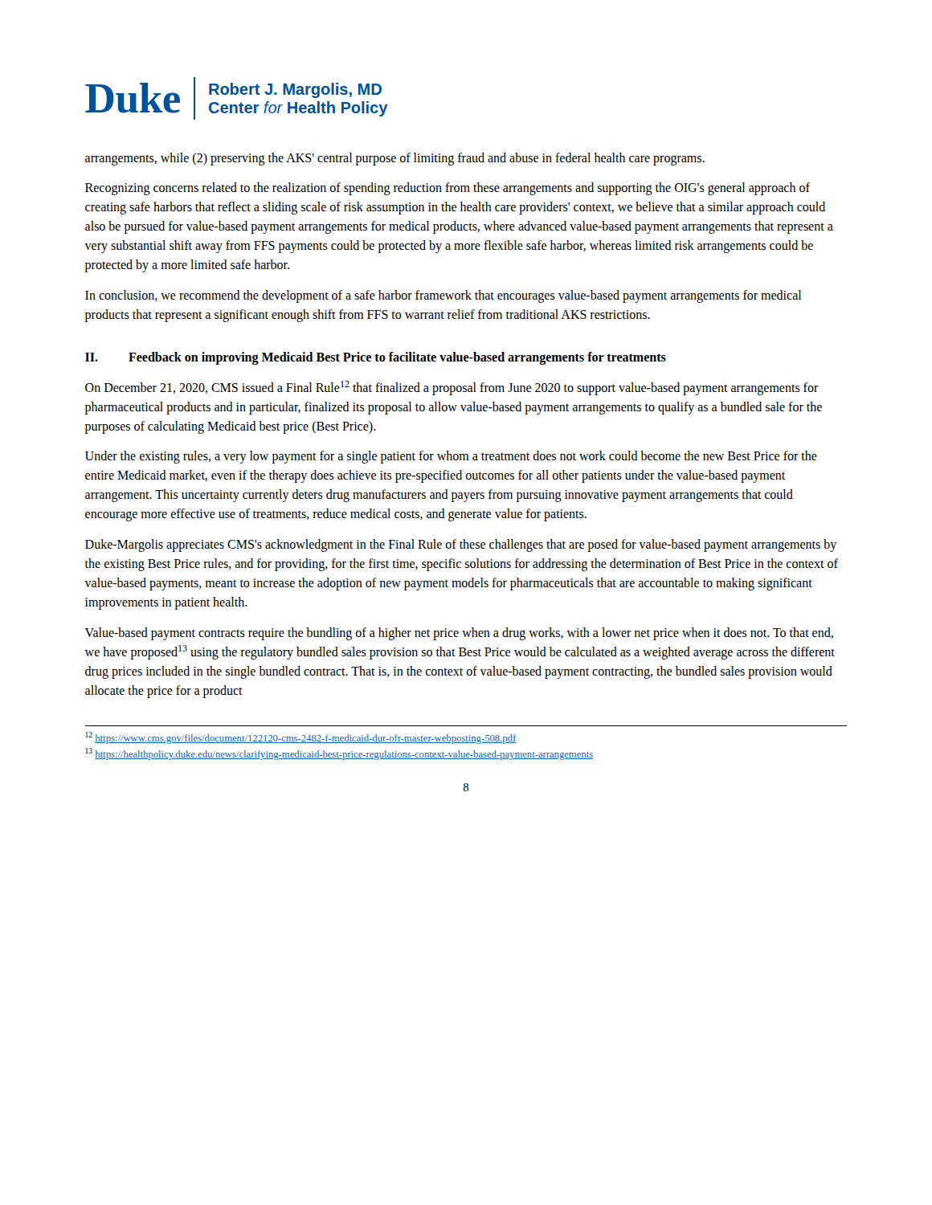Duke
Robert J. Margolis, MD
Center for Health Policy
arrangements, while (2) preserving the AKS' central purpose of limiting fraud and abuse in federal health care programs.
Recognizing concerns related to the realization of spending reduction from these arrangements and supporting the OIG's general approach of creating safe harbors that reflect a sliding scale of risk assumption in the health care providers' context, we believe that a similar approach could also be pursued for value-based payment arrangements for medical products, where advanced value-based payment arrangements that represent a very substantial shift away from FFS payments could be protected by a more flexible safe harbor, whereas limited risk arrangements could be protected by a more limited safe harbor.
In conclusion, we recommend the development of a safe harbor framework that encourages value-based payment arrangements for medical products that represent a significant enough shift from FFS to warrant relief from traditional AKS restrictions.
II. Feedback on improving Medicaid Best Price to facilitate value-based arrangements for treatments
On December 21, 2020, CMS issued a Final Rule12 that finalized a proposal from June 2020 to support value-based payment arrangements for pharmaceutical products and in particular, finalized its proposal to allow value-based payment arrangements to qualify as a bundled sale for the purposes of calculating Medicaid best price (Best Price).
Under the existing rules, a very low payment for a single patient for whom a treatment does not work could become the new Best Price for the entire Medicaid market, even if the therapy does achieve its pre-specified outcomes for all other patients under the value-based payment arrangement. This uncertainty currently deters drug manufacturers and payers from pursuing innovative payment arrangements that could encourage more effective use of treatments, reduce medical costs, and generate value for patients.
Duke-Margolis appreciates CMS's acknowledgment in the Final Rule of these challenges that are posed for value-based payment arrangements by the existing Best Price rules, and for providing, for the first time, specific solutions for addressing the determination of Best Price in the context of value-based payments, meant to increase the adoption of new payment models for pharmaceuticals that are accountable to making significant improvements in patient health.
Value-based payment contracts require the bundling of a higher net price when a drug works, with a lower net price when it does not. To that end, we have proposed13 using the regulatory bundled sales provision so that Best Price would be calculated as a weighted average across the different drug prices included in the single bundled contract. That is, in the context of value-based payment contracting, the bundled sales provision would allocate the price for a product
12 https://www.cms.gov/files/document/122120-cms-2482-f-medicaid-dur-ofr-master-webposting-508.pdf
13 https://healthpolicy.duke.edu/news/clarifying-medicaid-best-price-regulations-context-value-based-payment-arrangements
8